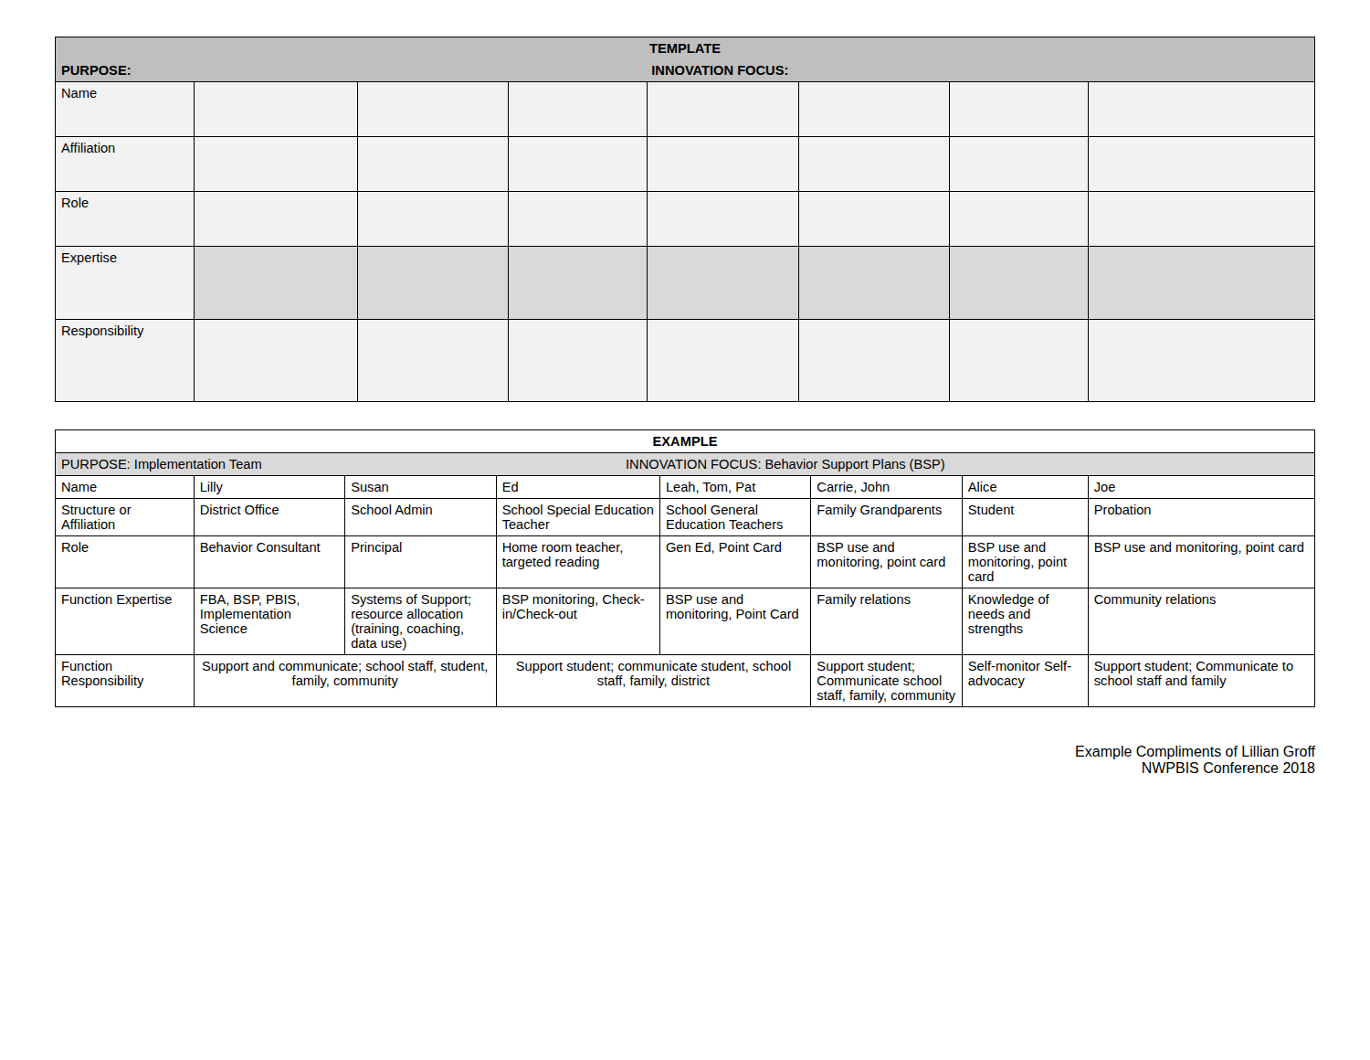| TEMPLATE |
| PURPOSE: INNOVATION FOCUS: |
| Name | | | | | | | |
| Affiliation | | | | | | | |
| Role | | | | | | | |
| Expertise | | | | | | | |
| Responsibility | | | | | | | |
| EXAMPLE |
| PURPOSE: Implementation Team INNOVATION FOCUS: Behavior Support Plans (BSP) |
| Name | Lilly | Susan | Ed | Leah, Tom, Pat | Carrie, John | Alice | Joe |
| Structure or Affiliation | District Office | School Admin | School Special Education Teacher | School General Education Teachers | Family Grandparents | Student | Probation |
| Role | Behavior Consultant | Principal | Home room teacher, targeted reading | Gen Ed, Point Card | BSP use and monitoring, point card | BSP use and monitoring, point card | BSP use and monitoring, point card |
| Function Expertise | FBA, BSP, PBIS, Implementation Science | Systems of Support; resource allocation (training, coaching, data use) | BSP monitoring, Check-in/Check-out | BSP use and monitoring, Point Card | Family relations | Knowledge of needs and strengths | Community relations |
| Function Responsibility | Support and communicate; school staff, student, family, community | Support student; communicate student, school staff, family, district | Support student; Communicate school staff, family, community | Self-monitor Self-advocacy | Support student; Communicate to school staff and family |
Example Compliments of Lillian Groff
NWPBIS Conference 2018